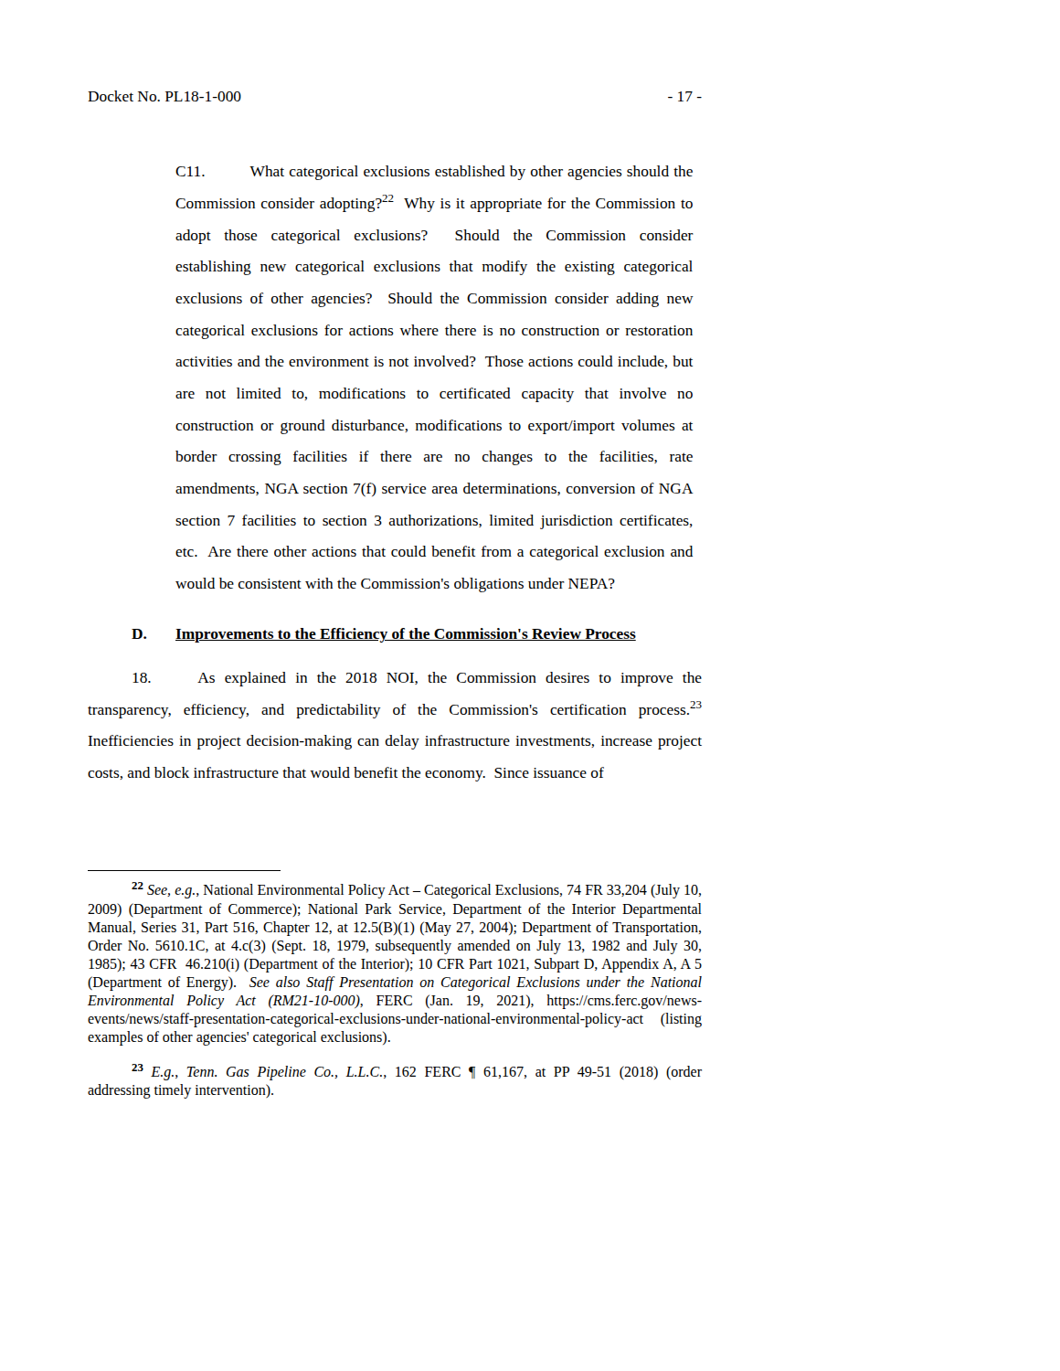Docket No. PL18-1-000 - 17 -
C11. What categorical exclusions established by other agencies should the Commission consider adopting?22 Why is it appropriate for the Commission to adopt those categorical exclusions? Should the Commission consider establishing new categorical exclusions that modify the existing categorical exclusions of other agencies? Should the Commission consider adding new categorical exclusions for actions where there is no construction or restoration activities and the environment is not involved? Those actions could include, but are not limited to, modifications to certificated capacity that involve no construction or ground disturbance, modifications to export/import volumes at border crossing facilities if there are no changes to the facilities, rate amendments, NGA section 7(f) service area determinations, conversion of NGA section 7 facilities to section 3 authorizations, limited jurisdiction certificates, etc. Are there other actions that could benefit from a categorical exclusion and would be consistent with the Commission's obligations under NEPA?
D. Improvements to the Efficiency of the Commission's Review Process
18. As explained in the 2018 NOI, the Commission desires to improve the transparency, efficiency, and predictability of the Commission's certification process.23 Inefficiencies in project decision-making can delay infrastructure investments, increase project costs, and block infrastructure that would benefit the economy. Since issuance of
22 See, e.g., National Environmental Policy Act – Categorical Exclusions, 74 FR 33,204 (July 10, 2009) (Department of Commerce); National Park Service, Department of the Interior Departmental Manual, Series 31, Part 516, Chapter 12, at 12.5(B)(1) (May 27, 2004); Department of Transportation, Order No. 5610.1C, at 4.c(3) (Sept. 18, 1979, subsequently amended on July 13, 1982 and July 30, 1985); 43 CFR 46.210(i) (Department of the Interior); 10 CFR Part 1021, Subpart D, Appendix A, A 5 (Department of Energy). See also Staff Presentation on Categorical Exclusions under the National Environmental Policy Act (RM21-10-000), FERC (Jan. 19, 2021), https://cms.ferc.gov/news-events/news/staff-presentation-categorical-exclusions-under-national-environmental-policy-act (listing examples of other agencies' categorical exclusions).
23 E.g., Tenn. Gas Pipeline Co., L.L.C., 162 FERC ¶ 61,167, at PP 49-51 (2018) (order addressing timely intervention).